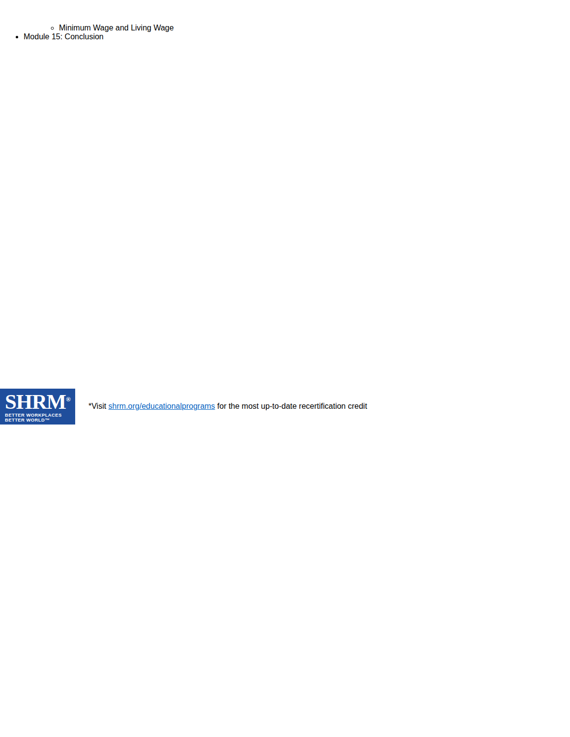Minimum Wage and Living Wage
Module 15: Conclusion
SHRM®
BETTER WORKPLACES
BETTER WORLD™
*Visit shrm.org/educationalprograms for the most up-to-date recertification credit